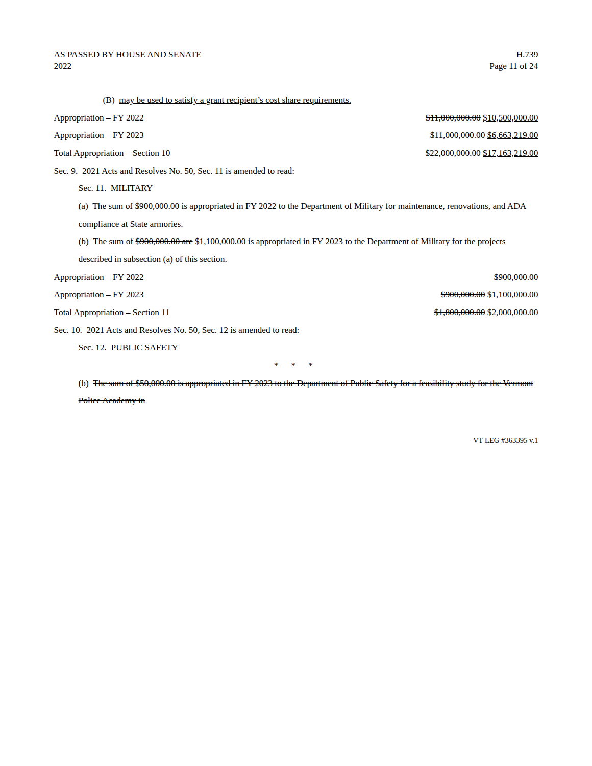AS PASSED BY HOUSE AND SENATE 2022
H.739 Page 11 of 24
(B) may be used to satisfy a grant recipient’s cost share requirements.
Appropriation – FY 2022 $11,000,000.00 $10,500,000.00
Appropriation – FY 2023 $11,000,000.00 $6,663,219.00
Total Appropriation – Section 10 $22,000,000.00 $17,163,219.00
Sec. 9. 2021 Acts and Resolves No. 50, Sec. 11 is amended to read:
Sec. 11. MILITARY
(a) The sum of $900,000.00 is appropriated in FY 2022 to the Department of Military for maintenance, renovations, and ADA compliance at State armories.
(b) The sum of $900,000.00 are $1,100,000.00 is appropriated in FY 2023 to the Department of Military for the projects described in subsection (a) of this section.
Appropriation – FY 2022 $900,000.00
Appropriation – FY 2023 $900,000.00 $1,100,000.00
Total Appropriation – Section 11 $1,800,000.00 $2,000,000.00
Sec. 10. 2021 Acts and Resolves No. 50, Sec. 12 is amended to read:
Sec. 12. PUBLIC SAFETY
* * *
(b) The sum of $50,000.00 is appropriated in FY 2023 to the Department of Public Safety for a feasibility study for the Vermont Police Academy in
VT LEG #363395 v.1